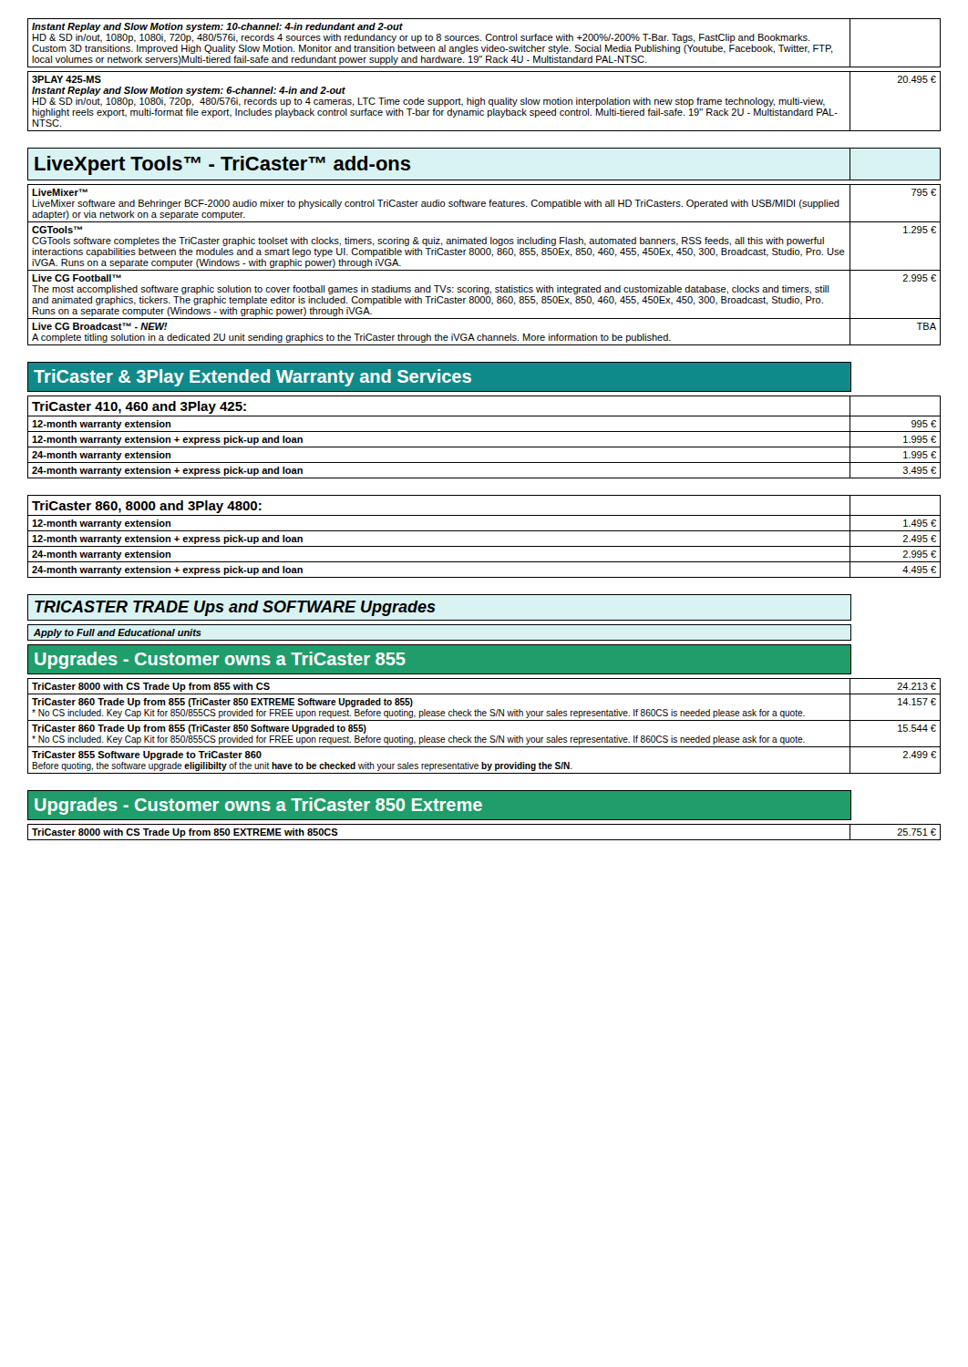| Instant Replay and Slow Motion system: 10-channel: 4-in redundant and 2-out HD & SD in/out, 1080p, 1080i, 720p, 480/576i, records 4 sources with redundancy or up to 8 sources. Control surface with +200%/-200% T-Bar. Tags, FastClip and Bookmarks. Custom 3D transitions. Improved High Quality Slow Motion. Monitor and transition between al angles video-switcher style. Social Media Publishing (Youtube, Facebook, Twitter, FTP, local volumes or network servers)Multi-tiered fail-safe and redundant power supply and hardware. 19" Rack 4U - Multistandard PAL-NTSC. | |
| 3PLAY 425-MS Instant Replay and Slow Motion system: 6-channel: 4-in and 2-out HD & SD in/out, 1080p, 1080i, 720p, 480/576i, records up to 4 cameras, LTC Time code support, high quality slow motion interpolation with new stop frame technology, multi-view, highlight reels export, multi-format file export, Includes playback control surface with T-bar for dynamic playback speed control. Multi-tiered fail-safe. 19" Rack 2U - Multistandard PAL-NTSC. | 20.495 € |
| LiveXpert Tools™ - TriCaster™ add-ons | |
| LiveMixer™ LiveMixer software and Behringer BCF-2000 audio mixer to physically control TriCaster audio software features. Compatible with all HD TriCasters. Operated with USB/MIDI (supplied adapter) or via network on a separate computer. | 795 € |
| CGTools™ CGTools software completes the TriCaster graphic toolset with clocks, timers, scoring & quiz, animated logos including Flash, automated banners, RSS feeds, all this with powerful interactions capabilities between the modules and a smart lego type UI. Compatible with TriCaster 8000, 860, 855, 850Ex, 850, 460, 455, 450Ex, 450, 300, Broadcast, Studio, Pro. Use iVGA. Runs on a separate computer (Windows - with graphic power) through iVGA. | 1.295 € |
| Live CG Football™ The most accomplished software graphic solution to cover football games in stadiums and TVs: scoring, statistics with integrated and customizable database, clocks and timers, still and animated graphics, tickers. The graphic template editor is included. Compatible with TriCaster 8000, 860, 855, 850Ex, 850, 460, 455, 450Ex, 450, 300, Broadcast, Studio, Pro. Runs on a separate computer (Windows - with graphic power) through iVGA. | 2.995 € |
| Live CG Broadcast™ - NEW! A complete titling solution in a dedicated 2U unit sending graphics to the TriCaster through the iVGA channels. More information to be published. | TBA |
| TriCaster & 3Play Extended Warranty and Services | |
| TriCaster 410, 460 and 3Play 425: | |
| 12-month warranty extension | 995 € |
| 12-month warranty extension + express pick-up and loan | 1.995 € |
| 24-month warranty extension | 1.995 € |
| 24-month warranty extension + express pick-up and loan | 3.495 € |
| TriCaster 860, 8000 and 3Play 4800: | |
| 12-month warranty extension | 1.495 € |
| 12-month warranty extension + express pick-up and loan | 2.495 € |
| 24-month warranty extension | 2.995 € |
| 24-month warranty extension + express pick-up and loan | 4.495 € |
| TRICASTER TRADE Ups and SOFTWARE Upgrades | |
| Apply to Full and Educational units | |
| Upgrades - Customer owns a TriCaster 855 | |
| TriCaster 8000 with CS Trade Up from 855 with CS | 24.213 € |
| TriCaster 860 Trade Up from 855 (TriCaster 850 EXTREME Software Upgraded to 855) * No CS included. Key Cap Kit for 850/855CS provided for FREE upon request. Before quoting, please check the S/N with your sales representative. If 860CS is needed please ask for a quote. | 14.157 € |
| TriCaster 860 Trade Up from 855 (TriCaster 850 Software Upgraded to 855) * No CS included. Key Cap Kit for 850/855CS provided for FREE upon request. Before quoting, please check the S/N with your sales representative. If 860CS is needed please ask for a quote. | 15.544 € |
| TriCaster 855 Software Upgrade to TriCaster 860 Before quoting, the software upgrade eligilibilty of the unit have to be checked with your sales representative by providing the S/N . | 2.499 € |
| Upgrades - Customer owns a TriCaster 850 Extreme | |
| TriCaster 8000 with CS Trade Up from 850 EXTREME with 850CS | 25.751 € |